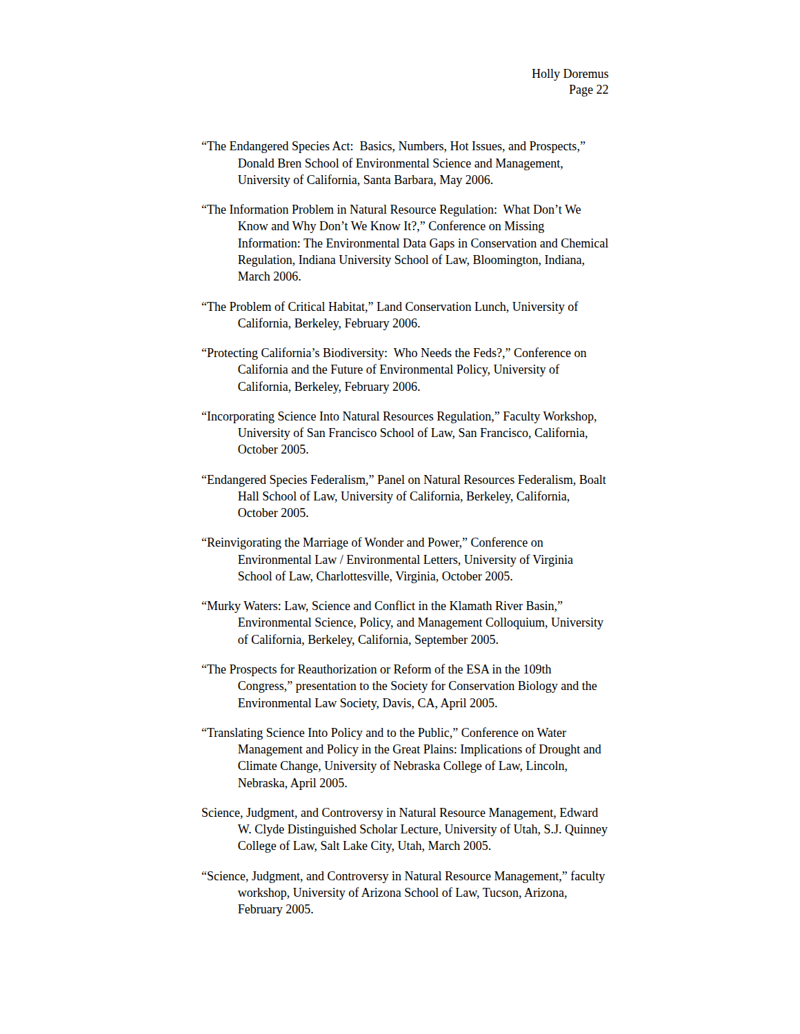Holly Doremus Page 22
“The Endangered Species Act: Basics, Numbers, Hot Issues, and Prospects,” Donald Bren School of Environmental Science and Management, University of California, Santa Barbara, May 2006.
“The Information Problem in Natural Resource Regulation: What Don’t We Know and Why Don’t We Know It?,” Conference on Missing Information: The Environmental Data Gaps in Conservation and Chemical Regulation, Indiana University School of Law, Bloomington, Indiana, March 2006.
“The Problem of Critical Habitat,” Land Conservation Lunch, University of California, Berkeley, February 2006.
“Protecting California’s Biodiversity: Who Needs the Feds?,” Conference on California and the Future of Environmental Policy, University of California, Berkeley, February 2006.
“Incorporating Science Into Natural Resources Regulation,” Faculty Workshop, University of San Francisco School of Law, San Francisco, California, October 2005.
“Endangered Species Federalism,” Panel on Natural Resources Federalism, Boalt Hall School of Law, University of California, Berkeley, California, October 2005.
“Reinvigorating the Marriage of Wonder and Power,” Conference on Environmental Law / Environmental Letters, University of Virginia School of Law, Charlottesville, Virginia, October 2005.
“Murky Waters: Law, Science and Conflict in the Klamath River Basin,” Environmental Science, Policy, and Management Colloquium, University of California, Berkeley, California, September 2005.
“The Prospects for Reauthorization or Reform of the ESA in the 109th Congress,” presentation to the Society for Conservation Biology and the Environmental Law Society, Davis, CA, April 2005.
“Translating Science Into Policy and to the Public,” Conference on Water Management and Policy in the Great Plains: Implications of Drought and Climate Change, University of Nebraska College of Law, Lincoln, Nebraska, April 2005.
Science, Judgment, and Controversy in Natural Resource Management, Edward W. Clyde Distinguished Scholar Lecture, University of Utah, S.J. Quinney College of Law, Salt Lake City, Utah, March 2005.
“Science, Judgment, and Controversy in Natural Resource Management,” faculty workshop, University of Arizona School of Law, Tucson, Arizona, February 2005.